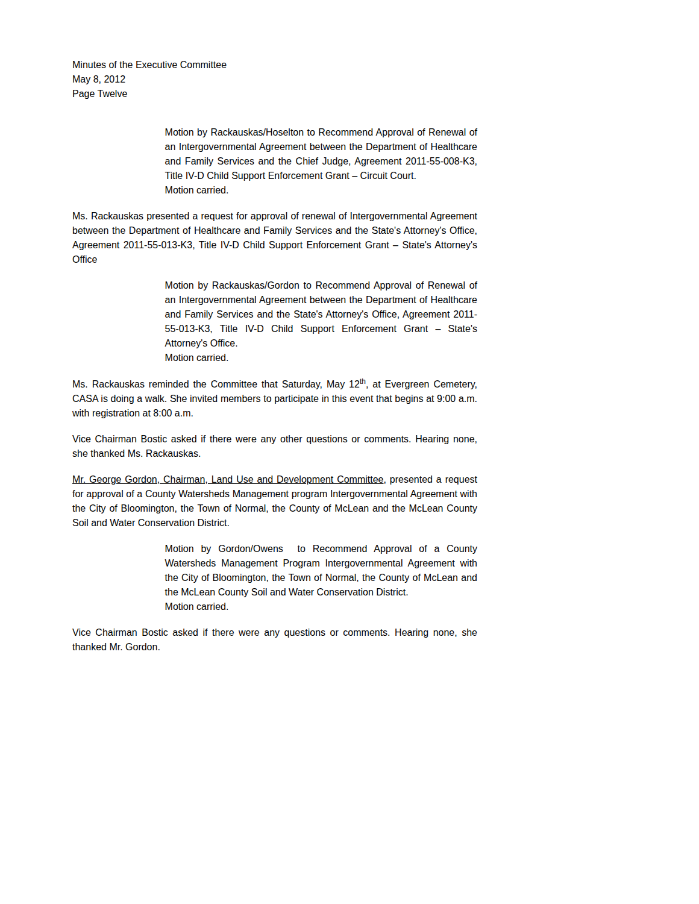Minutes of the Executive Committee
May 8, 2012
Page Twelve
Motion by Rackauskas/Hoselton to Recommend Approval of Renewal of an Intergovernmental Agreement between the Department of Healthcare and Family Services and the Chief Judge, Agreement 2011-55-008-K3, Title IV-D Child Support Enforcement Grant – Circuit Court.
Motion carried.
Ms. Rackauskas presented a request for approval of renewal of Intergovernmental Agreement between the Department of Healthcare and Family Services and the State's Attorney's Office, Agreement 2011-55-013-K3, Title IV-D Child Support Enforcement Grant – State's Attorney's Office
Motion by Rackauskas/Gordon to Recommend Approval of Renewal of an Intergovernmental Agreement between the Department of Healthcare and Family Services and the State's Attorney's Office, Agreement 2011-55-013-K3, Title IV-D Child Support Enforcement Grant – State's Attorney's Office.
Motion carried.
Ms. Rackauskas reminded the Committee that Saturday, May 12th, at Evergreen Cemetery, CASA is doing a walk. She invited members to participate in this event that begins at 9:00 a.m. with registration at 8:00 a.m.
Vice Chairman Bostic asked if there were any other questions or comments. Hearing none, she thanked Ms. Rackauskas.
Mr. George Gordon, Chairman, Land Use and Development Committee, presented a request for approval of a County Watersheds Management program Intergovernmental Agreement with the City of Bloomington, the Town of Normal, the County of McLean and the McLean County Soil and Water Conservation District.
Motion by Gordon/Owens to Recommend Approval of a County Watersheds Management Program Intergovernmental Agreement with the City of Bloomington, the Town of Normal, the County of McLean and the McLean County Soil and Water Conservation District.
Motion carried.
Vice Chairman Bostic asked if there were any questions or comments. Hearing none, she thanked Mr. Gordon.